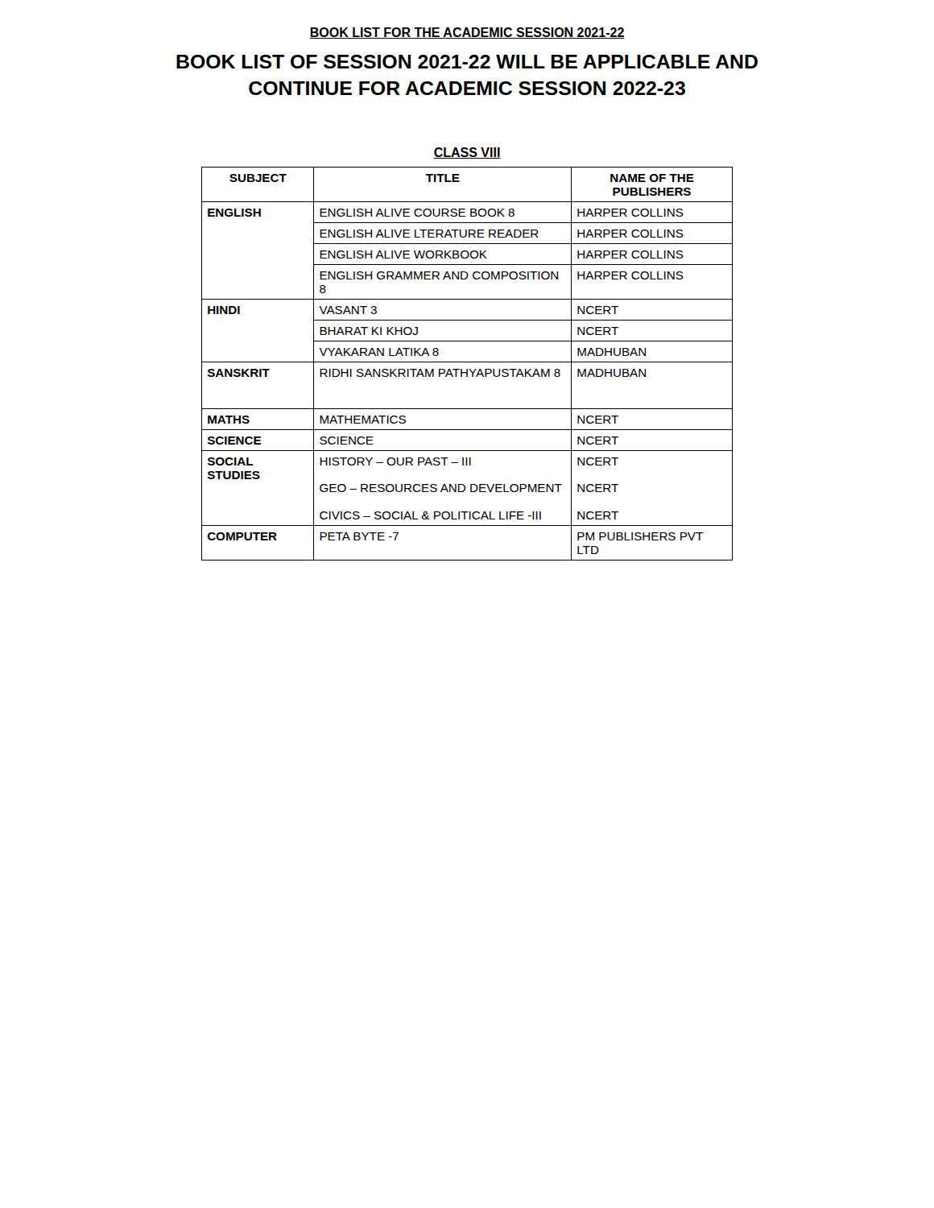BOOK LIST FOR THE ACADEMIC SESSION 2021-22
BOOK LIST OF SESSION 2021-22 WILL BE APPLICABLE AND
CONTINUE FOR ACADEMIC SESSION 2022-23
CLASS VIII
| SUBJECT | TITLE | NAME OF THE PUBLISHERS |
| --- | --- | --- |
| ENGLISH | ENGLISH ALIVE COURSE BOOK 8 | HARPER COLLINS |
| ENGLISH ALIVE LTERATURE READER | HARPER COLLINS |
| ENGLISH ALIVE WORKBOOK | HARPER COLLINS |
| ENGLISH GRAMMER AND COMPOSITION 8 | HARPER COLLINS |
| HINDI | VASANT 3 | NCERT |
| BHARAT KI KHOJ | NCERT |
| VYAKARAN LATIKA 8 | MADHUBAN |
| SANSKRIT | RIDHI SANSKRITAM PATHYAPUSTAKAM 8 | MADHUBAN |
| MATHS | MATHEMATICS | NCERT |
| SCIENCE | SCIENCE | NCERT |
| SOCIAL STUDIES | HISTORY – OUR PAST – III GEO – RESOURCES AND DEVELOPMENT CIVICS – SOCIAL & POLITICAL LIFE -III | NCERT NCERT NCERT |
| COMPUTER | PETA BYTE -7 | PM PUBLISHERS PVT LTD |